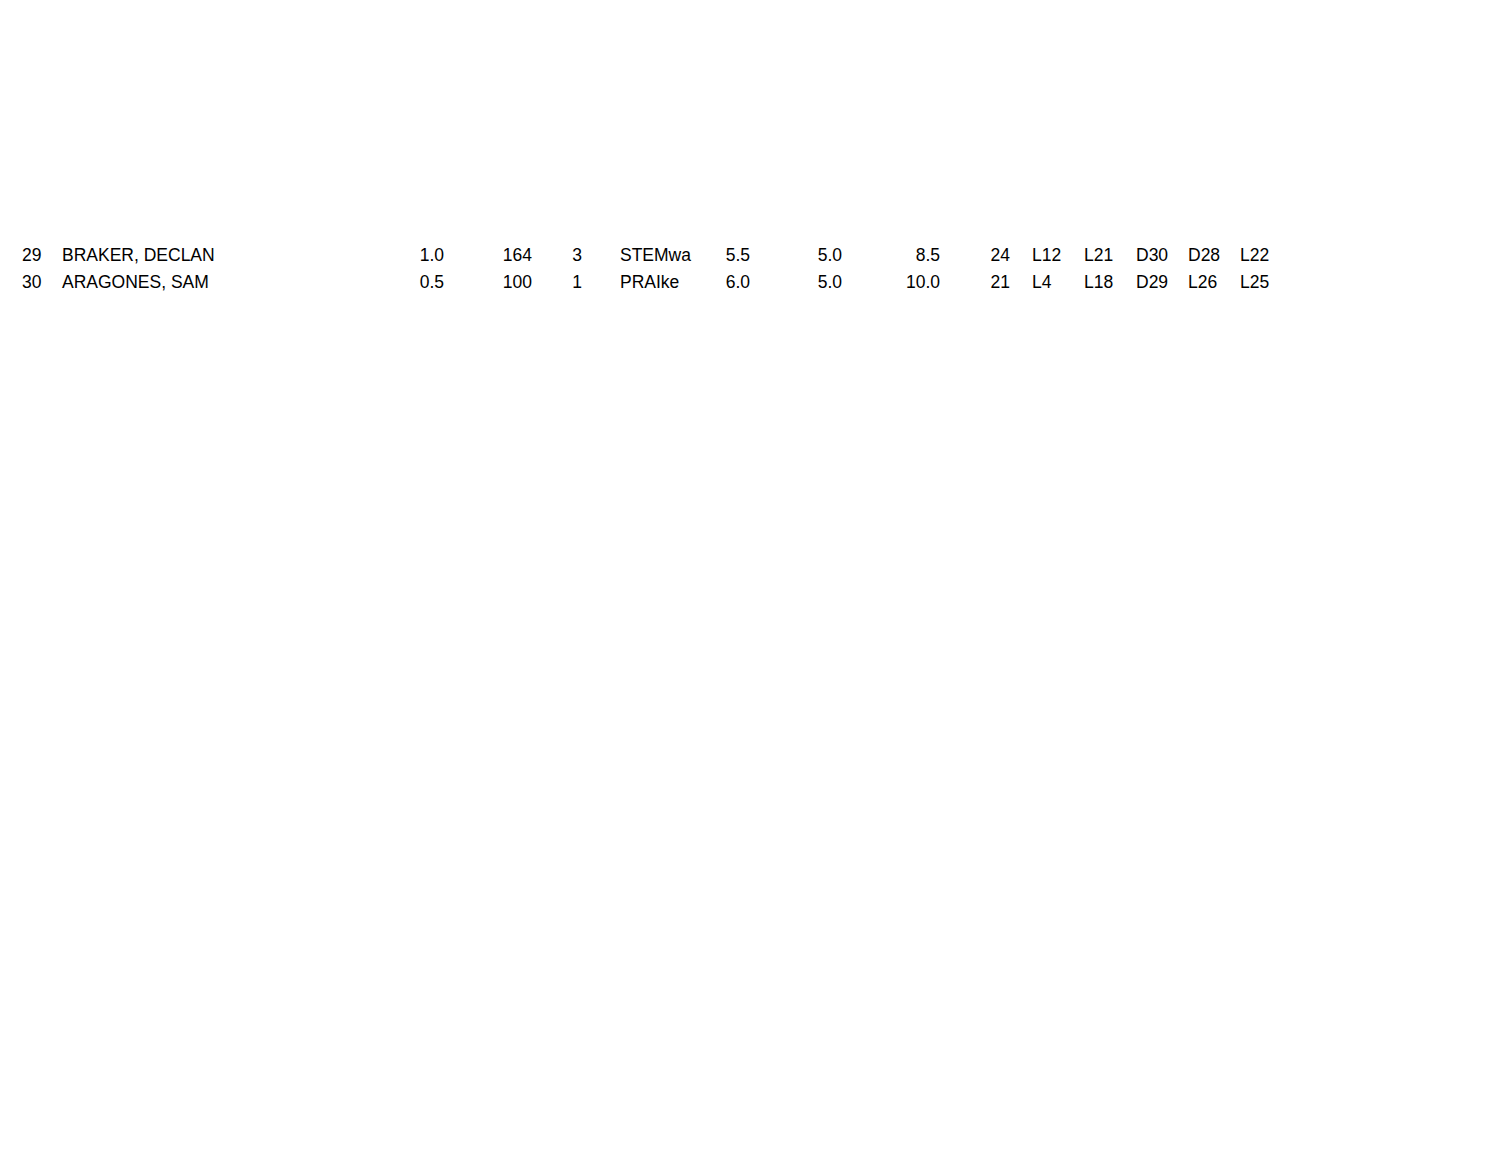| 29 | BRAKER, DECLAN | 1.0 | 164 | 3 | STEMwa | 5.5 | 5.0 | 8.5 | 24 | L12 | L21 | D30 | D28 | L22 |
| 30 | ARAGONES, SAM | 0.5 | 100 | 1 | PRAIke | 6.0 | 5.0 | 10.0 | 21 | L4 | L18 | D29 | L26 | L25 |